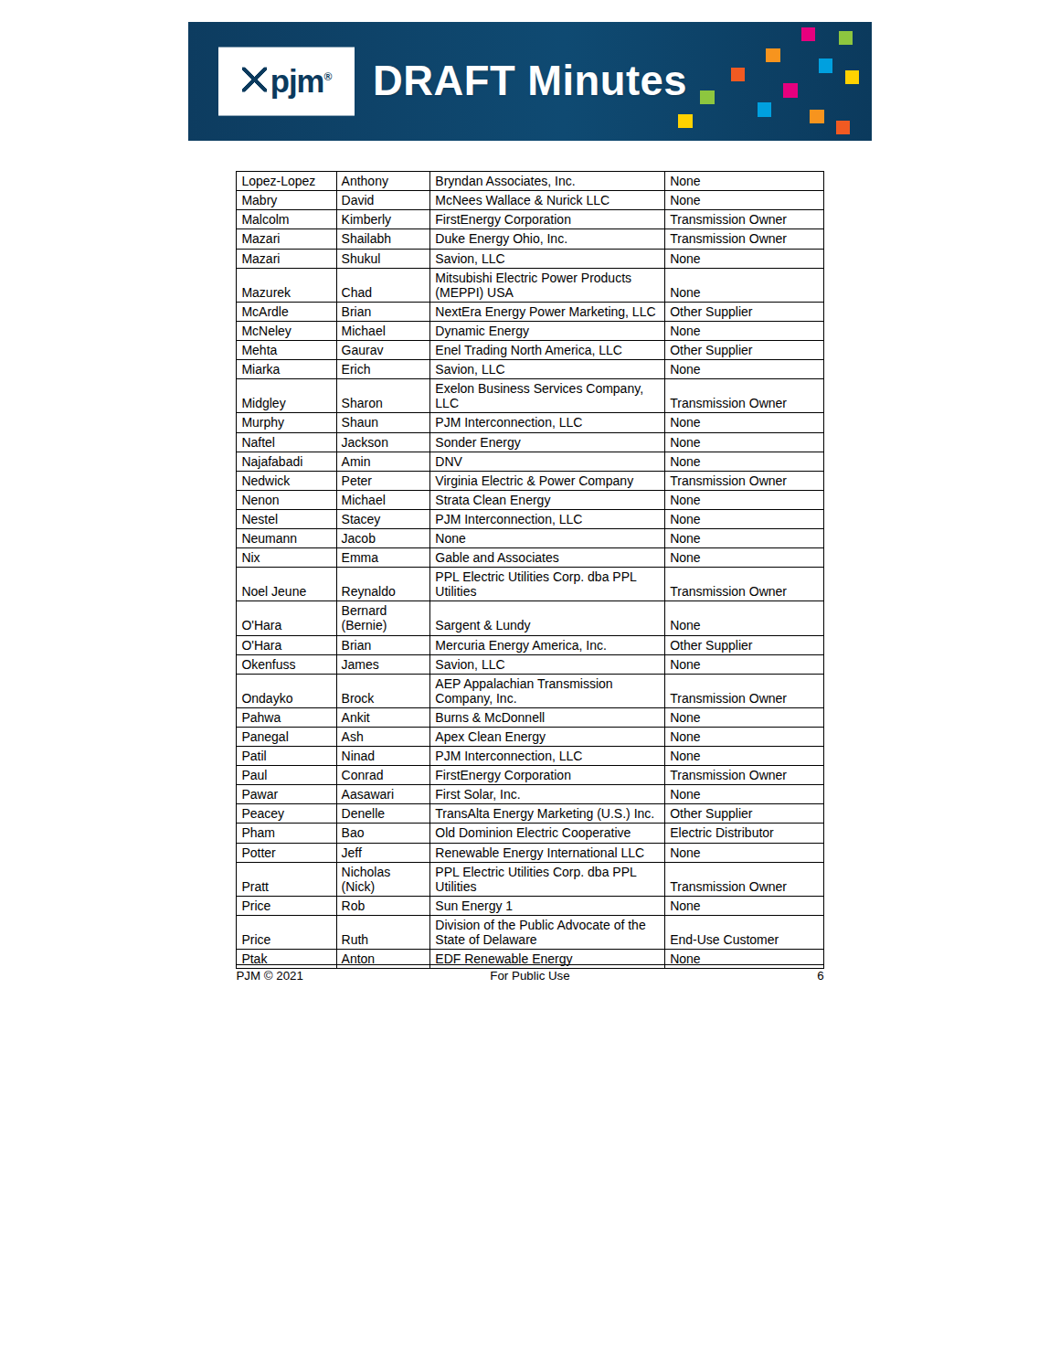pjm®
DRAFT Minutes
| Lopez-Lopez | Anthony | Bryndan Associates, Inc. | None |
| Mabry | David | McNees Wallace & Nurick LLC | None |
| Malcolm | Kimberly | FirstEnergy Corporation | Transmission Owner |
| Mazari | Shailabh | Duke Energy Ohio, Inc. | Transmission Owner |
| Mazari | Shukul | Savion, LLC | None |
| Mazurek | Chad | Mitsubishi Electric Power Products (MEPPI) USA | None |
| McArdle | Brian | NextEra Energy Power Marketing, LLC | Other Supplier |
| McNeley | Michael | Dynamic Energy | None |
| Mehta | Gaurav | Enel Trading North America, LLC | Other Supplier |
| Miarka | Erich | Savion, LLC | None |
| Midgley | Sharon | Exelon Business Services Company, LLC | Transmission Owner |
| Murphy | Shaun | PJM Interconnection, LLC | None |
| Naftel | Jackson | Sonder Energy | None |
| Najafabadi | Amin | DNV | None |
| Nedwick | Peter | Virginia Electric & Power Company | Transmission Owner |
| Nenon | Michael | Strata Clean Energy | None |
| Nestel | Stacey | PJM Interconnection, LLC | None |
| Neumann | Jacob | None | None |
| Nix | Emma | Gable and Associates | None |
| Noel Jeune | Reynaldo | PPL Electric Utilities Corp. dba PPL Utilities | Transmission Owner |
| O'Hara | Bernard (Bernie) | Sargent & Lundy | None |
| O'Hara | Brian | Mercuria Energy America, Inc. | Other Supplier |
| Okenfuss | James | Savion, LLC | None |
| Ondayko | Brock | AEP Appalachian Transmission Company, Inc. | Transmission Owner |
| Pahwa | Ankit | Burns & McDonnell | None |
| Panegal | Ash | Apex Clean Energy | None |
| Patil | Ninad | PJM Interconnection, LLC | None |
| Paul | Conrad | FirstEnergy Corporation | Transmission Owner |
| Pawar | Aasawari | First Solar, Inc. | None |
| Peacey | Denelle | TransAlta Energy Marketing (U.S.) Inc. | Other Supplier |
| Pham | Bao | Old Dominion Electric Cooperative | Electric Distributor |
| Potter | Jeff | Renewable Energy International LLC | None |
| Pratt | Nicholas (Nick) | PPL Electric Utilities Corp. dba PPL Utilities | Transmission Owner |
| Price | Rob | Sun Energy 1 | None |
| Price | Ruth | Division of the Public Advocate of the State of Delaware | End-Use Customer |
| Ptak | Anton | EDF Renewable Energy | None |
PJM © 2021
For Public Use
6